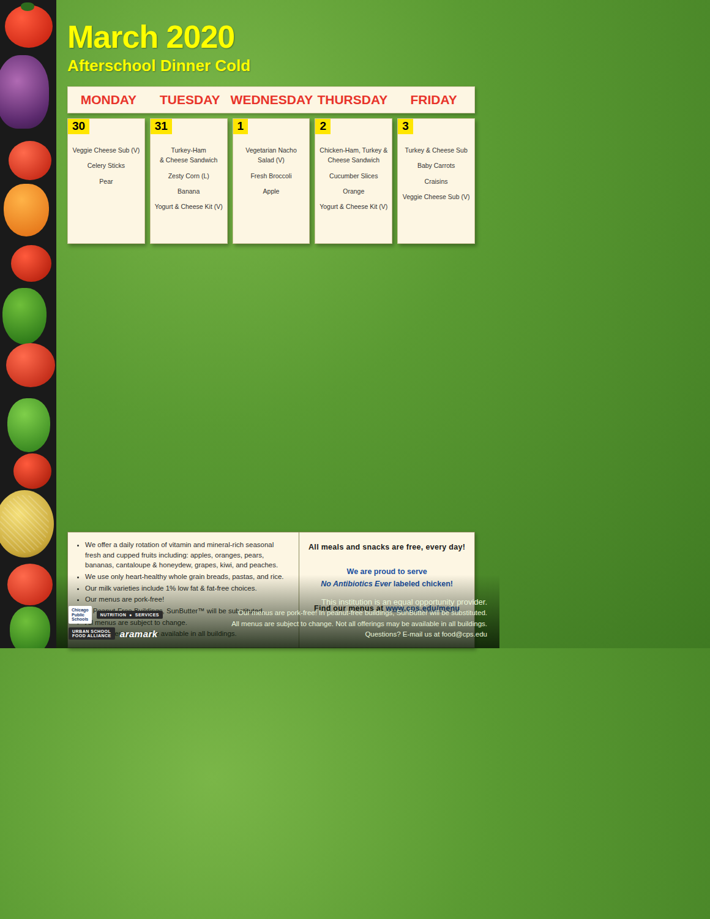March 2020
Afterschool Dinner Cold
| MONDAY | TUESDAY | WEDNESDAY | THURSDAY | FRIDAY |
| --- | --- | --- | --- | --- |
30
Veggie Cheese Sub (V)
Celery Sticks
Pear
31
Turkey-Ham
& Cheese Sandwich
Zesty Corn (L)
Banana
Yogurt & Cheese Kit (V)
1
Vegetarian Nacho Salad (V)
Fresh Broccoli
Apple
2
Chicken-Ham, Turkey &
Cheese Sandwich
Cucumber Slices
Orange
Yogurt & Cheese Kit (V)
3
Turkey & Cheese Sub
Baby Carrots
Craisins
Veggie Cheese Sub (V)
We offer a daily rotation of vitamin and mineral-rich seasonal fresh and cupped fruits including: apples, oranges, pears, bananas, cantaloupe & honeydew, grapes, kiwi, and peaches.
We use only heart-healthy whole grain breads, pastas, and rice.
Our milk varieties include 1% low fat & fat-free choices.
Our menus are pork-free!
In Peanut-Free Buildings, SunButter™ will be substituted.
All menus are subject to change.
Not all offerings may be available in all buildings.
All meals and snacks are free, every day!
We are proud to serve
No Antibiotics Ever labeled chicken!
Find our menus at www.cps.edu/menu
Chicago
Public
Schools
NUTRITION ● SERVICES
URBAN SCHOOL
FOOD ALLIANCE
aramark
This institution is an equal opportunity provider.
Our menus are pork-free! In peanut-free buildings, SunButter will be substituted.
All menus are subject to change. Not all offerings may be available in all buildings.
Questions? E-mail us at food@cps.edu